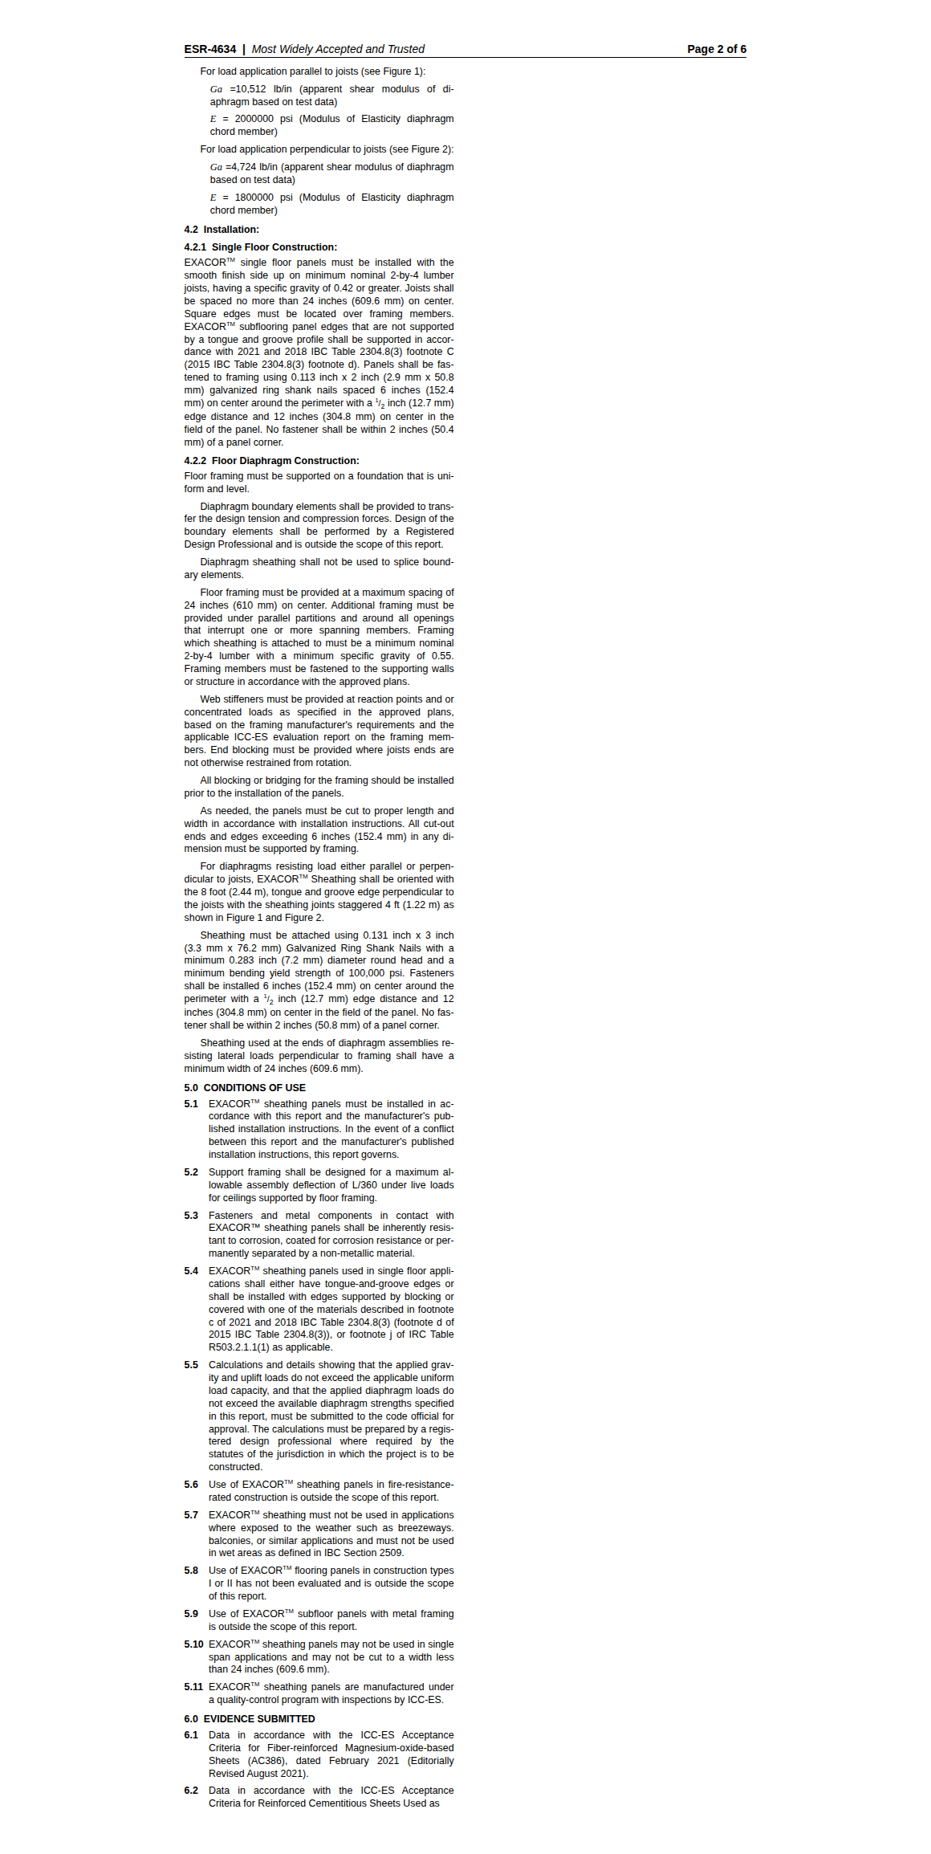ESR-4634 | Most Widely Accepted and Trusted
Page 2 of 6
For load application parallel to joists (see Figure 1):
Ga =10,512 lb/in (apparent shear modulus of diaphragm based on test data)
E = 2000000 psi (Modulus of Elasticity diaphragm chord member)
For load application perpendicular to joists (see Figure 2):
Ga =4,724 lb/in (apparent shear modulus of diaphragm based on test data)
E = 1800000 psi (Modulus of Elasticity diaphragm chord member)
4.2 Installation:
4.2.1 Single Floor Construction:
EXACORTM single floor panels must be installed with the smooth finish side up on minimum nominal 2-by-4 lumber joists, having a specific gravity of 0.42 or greater. Joists shall be spaced no more than 24 inches (609.6 mm) on center. Square edges must be located over framing members. EXACORTM subflooring panel edges that are not supported by a tongue and groove profile shall be supported in accordance with 2021 and 2018 IBC Table 2304.8(3) footnote C (2015 IBC Table 2304.8(3) footnote d). Panels shall be fastened to framing using 0.113 inch x 2 inch (2.9 mm x 50.8 mm) galvanized ring shank nails spaced 6 inches (152.4 mm) on center around the perimeter with a 1/2 inch (12.7 mm) edge distance and 12 inches (304.8 mm) on center in the field of the panel. No fastener shall be within 2 inches (50.4 mm) of a panel corner.
4.2.2 Floor Diaphragm Construction:
Floor framing must be supported on a foundation that is uniform and level.
Diaphragm boundary elements shall be provided to transfer the design tension and compression forces. Design of the boundary elements shall be performed by a Registered Design Professional and is outside the scope of this report.
Diaphragm sheathing shall not be used to splice boundary elements.
Floor framing must be provided at a maximum spacing of 24 inches (610 mm) on center. Additional framing must be provided under parallel partitions and around all openings that interrupt one or more spanning members. Framing which sheathing is attached to must be a minimum nominal 2-by-4 lumber with a minimum specific gravity of 0.55. Framing members must be fastened to the supporting walls or structure in accordance with the approved plans.
Web stiffeners must be provided at reaction points and or concentrated loads as specified in the approved plans, based on the framing manufacturer's requirements and the applicable ICC-ES evaluation report on the framing members. End blocking must be provided where joists ends are not otherwise restrained from rotation.
All blocking or bridging for the framing should be installed prior to the installation of the panels.
As needed, the panels must be cut to proper length and width in accordance with installation instructions. All cut-out ends and edges exceeding 6 inches (152.4 mm) in any dimension must be supported by framing.
For diaphragms resisting load either parallel or perpendicular to joists, EXACORTM Sheathing shall be oriented with the 8 foot (2.44 m), tongue and groove edge perpendicular to the joists with the sheathing joints staggered 4 ft (1.22 m) as shown in Figure 1 and Figure 2.
Sheathing must be attached using 0.131 inch x 3 inch (3.3 mm x 76.2 mm) Galvanized Ring Shank Nails with a minimum 0.283 inch (7.2 mm) diameter round head and a minimum bending yield strength of 100,000 psi. Fasteners shall be installed 6 inches (152.4 mm) on center around the perimeter with a 1/2 inch (12.7 mm) edge distance and 12 inches (304.8 mm) on center in the field of the panel. No fastener shall be within 2 inches (50.8 mm) of a panel corner.
Sheathing used at the ends of diaphragm assemblies resisting lateral loads perpendicular to framing shall have a minimum width of 24 inches (609.6 mm).
5.0 CONDITIONS OF USE
5.1
EXACORTM sheathing panels must be installed in accordance with this report and the manufacturer's published installation instructions. In the event of a conflict between this report and the manufacturer's published installation instructions, this report governs.
5.2
Support framing shall be designed for a maximum allowable assembly deflection of L/360 under live loads for ceilings supported by floor framing.
5.3
Fasteners and metal components in contact with EXACOR™ sheathing panels shall be inherently resistant to corrosion, coated for corrosion resistance or permanently separated by a non-metallic material.
5.4
EXACORTM sheathing panels used in single floor applications shall either have tongue-and-groove edges or shall be installed with edges supported by blocking or covered with one of the materials described in footnote c of 2021 and 2018 IBC Table 2304.8(3) (footnote d of 2015 IBC Table 2304.8(3)), or footnote j of IRC Table R503.2.1.1(1) as applicable.
5.5
Calculations and details showing that the applied gravity and uplift loads do not exceed the applicable uniform load capacity, and that the applied diaphragm loads do not exceed the available diaphragm strengths specified in this report, must be submitted to the code official for approval. The calculations must be prepared by a registered design professional where required by the statutes of the jurisdiction in which the project is to be constructed.
5.6
Use of EXACORTM sheathing panels in fire-resistance-rated construction is outside the scope of this report.
5.7
EXACORTM sheathing must not be used in applications where exposed to the weather such as breezeways. balconies, or similar applications and must not be used in wet areas as defined in IBC Section 2509.
5.8
Use of EXACORTM flooring panels in construction types I or II has not been evaluated and is outside the scope of this report.
5.9
Use of EXACORTM subfloor panels with metal framing is outside the scope of this report.
5.10
EXACORTM sheathing panels may not be used in single span applications and may not be cut to a width less than 24 inches (609.6 mm).
5.11
EXACORTM sheathing panels are manufactured under a quality-control program with inspections by ICC-ES.
6.0 EVIDENCE SUBMITTED
6.1
Data in accordance with the ICC-ES Acceptance Criteria for Fiber-reinforced Magnesium-oxide-based Sheets (AC386), dated February 2021 (Editorially Revised August 2021).
6.2
Data in accordance with the ICC-ES Acceptance Criteria for Reinforced Cementitious Sheets Used as